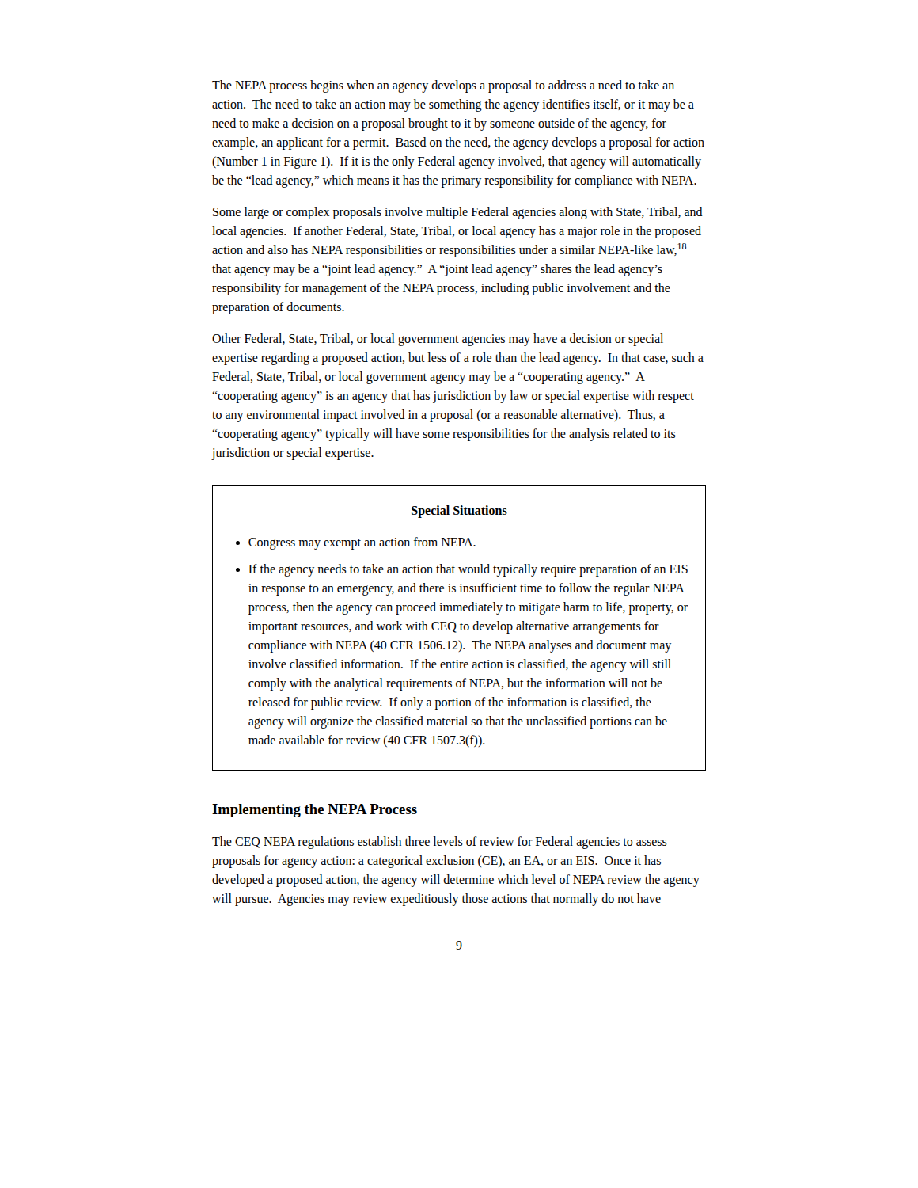The NEPA process begins when an agency develops a proposal to address a need to take an action. The need to take an action may be something the agency identifies itself, or it may be a need to make a decision on a proposal brought to it by someone outside of the agency, for example, an applicant for a permit. Based on the need, the agency develops a proposal for action (Number 1 in Figure 1). If it is the only Federal agency involved, that agency will automatically be the “lead agency,” which means it has the primary responsibility for compliance with NEPA.
Some large or complex proposals involve multiple Federal agencies along with State, Tribal, and local agencies. If another Federal, State, Tribal, or local agency has a major role in the proposed action and also has NEPA responsibilities or responsibilities under a similar NEPA-like law,18 that agency may be a “joint lead agency.” A “joint lead agency” shares the lead agency’s responsibility for management of the NEPA process, including public involvement and the preparation of documents.
Other Federal, State, Tribal, or local government agencies may have a decision or special expertise regarding a proposed action, but less of a role than the lead agency. In that case, such a Federal, State, Tribal, or local government agency may be a “cooperating agency.” A “cooperating agency” is an agency that has jurisdiction by law or special expertise with respect to any environmental impact involved in a proposal (or a reasonable alternative). Thus, a “cooperating agency” typically will have some responsibilities for the analysis related to its jurisdiction or special expertise.
Special Situations
Congress may exempt an action from NEPA.
If the agency needs to take an action that would typically require preparation of an EIS in response to an emergency, and there is insufficient time to follow the regular NEPA process, then the agency can proceed immediately to mitigate harm to life, property, or important resources, and work with CEQ to develop alternative arrangements for compliance with NEPA (40 CFR 1506.12). The NEPA analyses and document may involve classified information. If the entire action is classified, the agency will still comply with the analytical requirements of NEPA, but the information will not be released for public review. If only a portion of the information is classified, the agency will organize the classified material so that the unclassified portions can be made available for review (40 CFR 1507.3(f)).
Implementing the NEPA Process
The CEQ NEPA regulations establish three levels of review for Federal agencies to assess proposals for agency action: a categorical exclusion (CE), an EA, or an EIS. Once it has developed a proposed action, the agency will determine which level of NEPA review the agency will pursue. Agencies may review expeditiously those actions that normally do not have
9